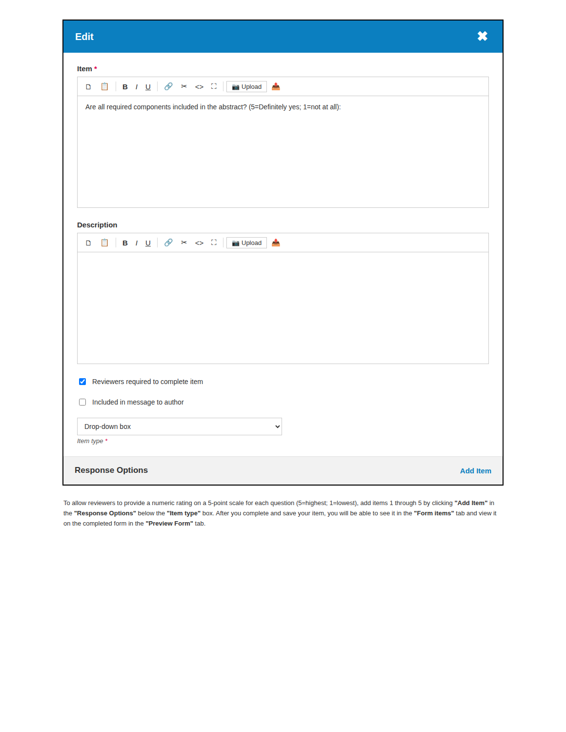Edit
✖
Item *
🗋 📋 B I U 🔗 ✂ <> ⛶ 📷 Upload 📤
Are all required components included in the abstract? (5=Definitely yes; 1=not at all):
Description
🗋 📋 B I U 🔗 ✂ <> ⛶ 📷 Upload 📤
Reviewers required to complete item
Included in message to author
Drop-down box
Item type *
Response Options
Add Item
To allow reviewers to provide a numeric rating on a 5-point scale for each question (5=highest; 1=lowest), add items 1 through 5 by clicking "Add Item" in the "Response Options" below the "Item type" box. After you complete and save your item, you will be able to see it in the "Form items" tab and view it on the completed form in the "Preview Form" tab.